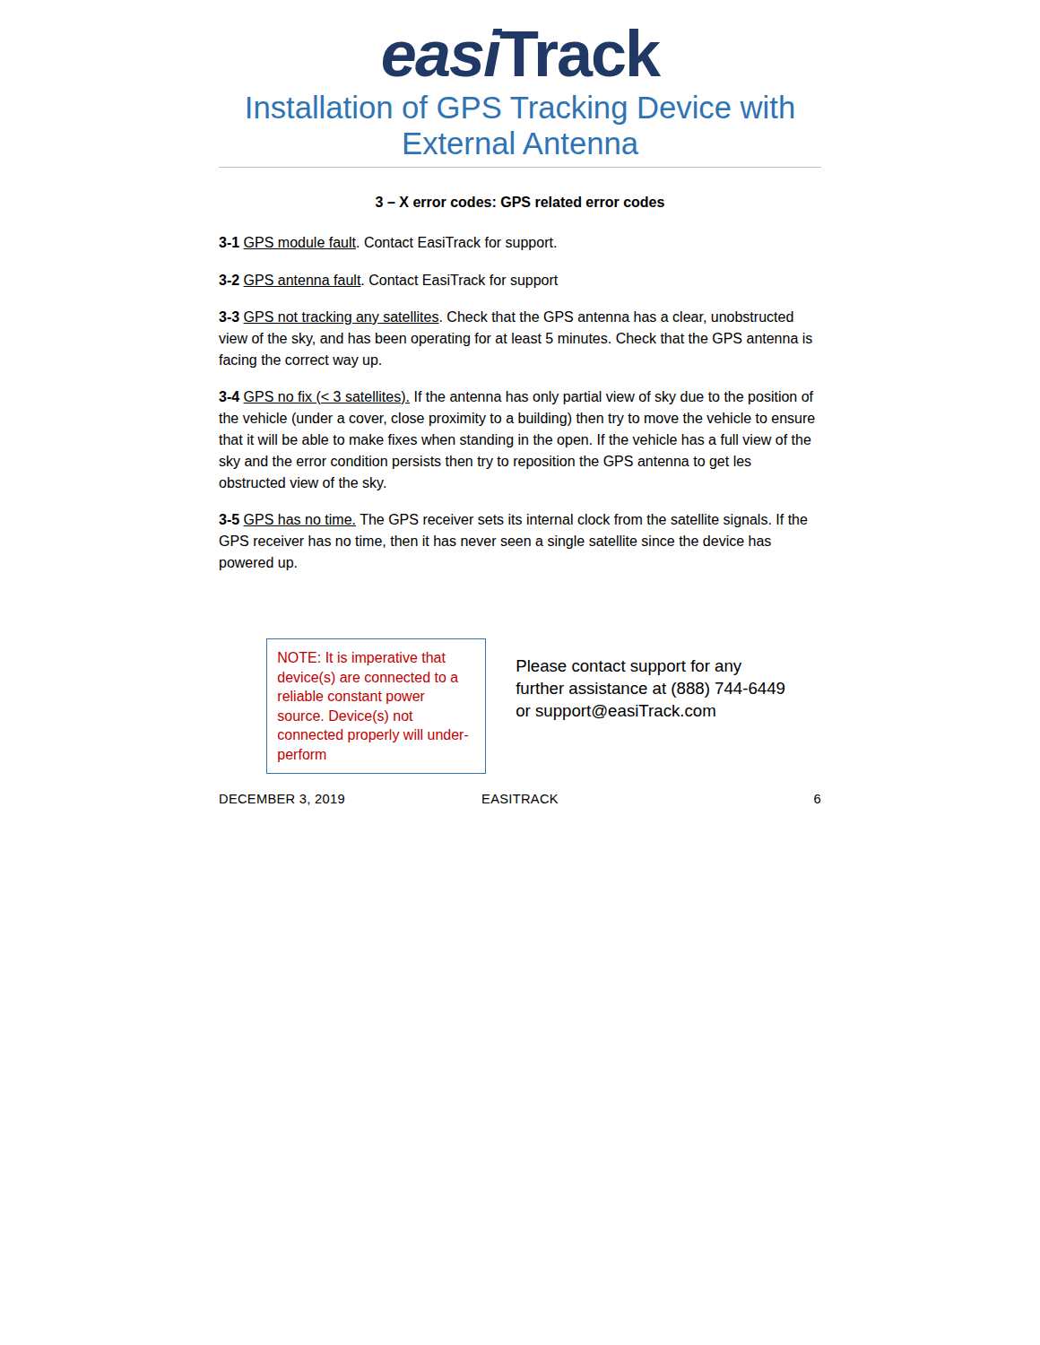easi Track
Installation of GPS Tracking Device with External Antenna
3 – X error codes: GPS related error codes
3-1 GPS module fault. Contact EasiTrack for support.
3-2 GPS antenna fault. Contact EasiTrack for support
3-3 GPS not tracking any satellites. Check that the GPS antenna has a clear, unobstructed view of the sky, and has been operating for at least 5 minutes. Check that the GPS antenna is facing the correct way up.
3-4 GPS no fix (< 3 satellites). If the antenna has only partial view of sky due to the position of the vehicle (under a cover, close proximity to a building) then try to move the vehicle to ensure that it will be able to make fixes when standing in the open. If the vehicle has a full view of the sky and the error condition persists then try to reposition the GPS antenna to get les obstructed view of the sky.
3-5 GPS has no time. The GPS receiver sets its internal clock from the satellite signals. If the GPS receiver has no time, then it has never seen a single satellite since the device has powered up.
NOTE: It is imperative that device(s) are connected to a reliable constant power source. Device(s) not connected properly will under-perform
Please contact support for any further assistance at (888) 744-6449 or support@easiTrack.com
DECEMBER 3, 2019
EASITRACK
6